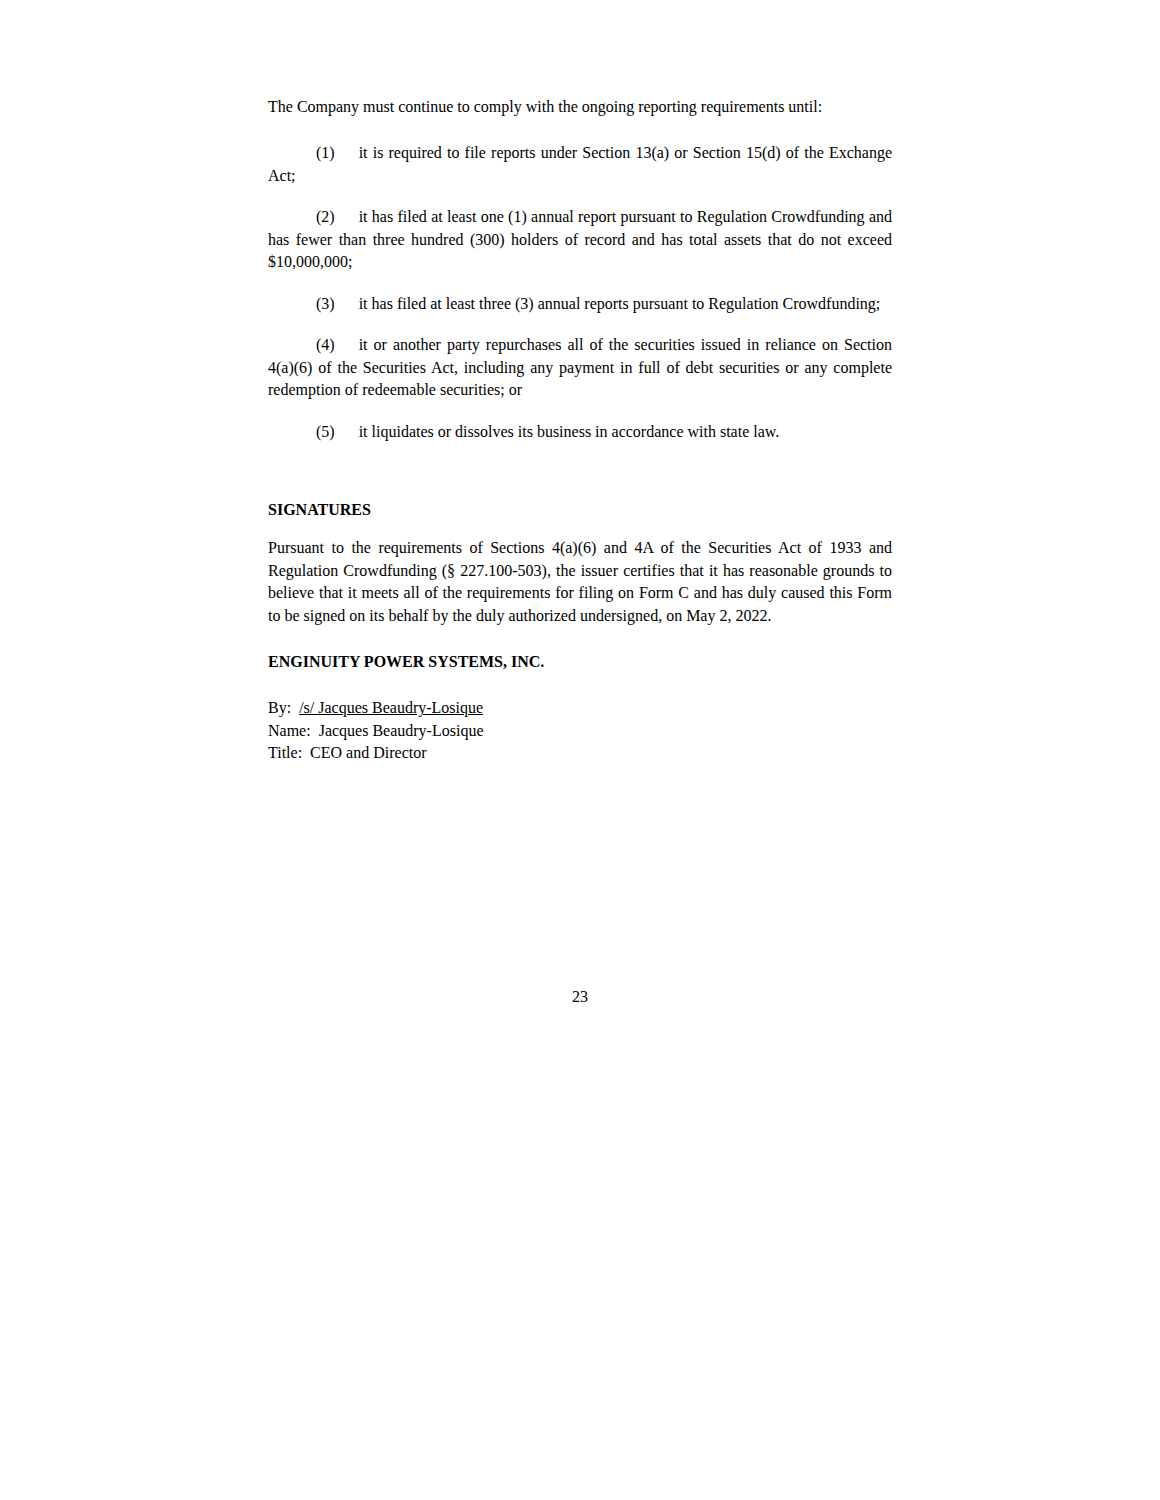The Company must continue to comply with the ongoing reporting requirements until:
(1) it is required to file reports under Section 13(a) or Section 15(d) of the Exchange Act;
(2) it has filed at least one (1) annual report pursuant to Regulation Crowdfunding and has fewer than three hundred (300) holders of record and has total assets that do not exceed $10,000,000;
(3) it has filed at least three (3) annual reports pursuant to Regulation Crowdfunding;
(4) it or another party repurchases all of the securities issued in reliance on Section 4(a)(6) of the Securities Act, including any payment in full of debt securities or any complete redemption of redeemable securities; or
(5) it liquidates or dissolves its business in accordance with state law.
SIGNATURES
Pursuant to the requirements of Sections 4(a)(6) and 4A of the Securities Act of 1933 and Regulation Crowdfunding (§ 227.100-503), the issuer certifies that it has reasonable grounds to believe that it meets all of the requirements for filing on Form C and has duly caused this Form to be signed on its behalf by the duly authorized undersigned, on May 2, 2022.
ENGINUITY POWER SYSTEMS, INC.
By: /s/ Jacques Beaudry-Losique
Name: Jacques Beaudry-Losique
Title: CEO and Director
23